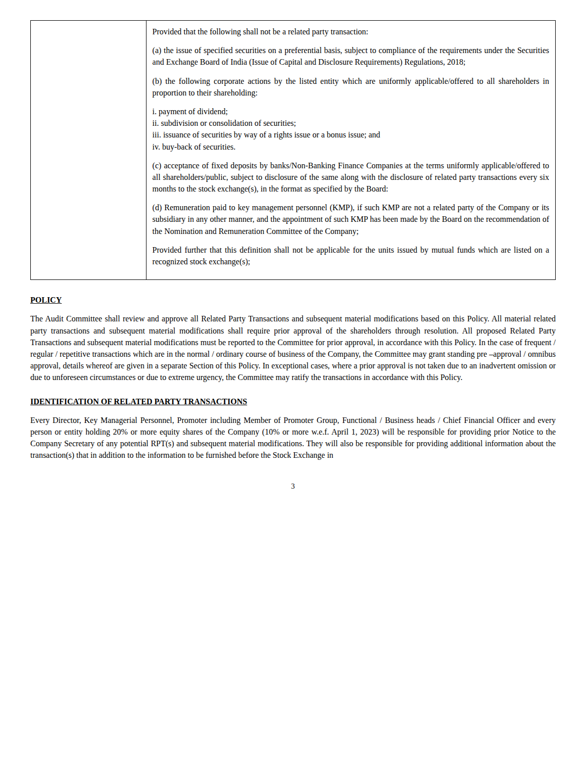| | Provided that the following shall not be a related party transaction: (a) the issue of specified securities on a preferential basis, subject to compliance of the requirements under the Securities and Exchange Board of India (Issue of Capital and Disclosure Requirements) Regulations, 2018; (b) the following corporate actions by the listed entity which are uniformly applicable/offered to all shareholders in proportion to their shareholding: i. payment of dividend; ii. subdivision or consolidation of securities; iii. issuance of securities by way of a rights issue or a bonus issue; and iv. buy-back of securities. (c) acceptance of fixed deposits by banks/Non-Banking Finance Companies at the terms uniformly applicable/offered to all shareholders/public, subject to disclosure of the same along with the disclosure of related party transactions every six months to the stock exchange(s), in the format as specified by the Board: (d) Remuneration paid to key management personnel (KMP), if such KMP are not a related party of the Company or its subsidiary in any other manner, and the appointment of such KMP has been made by the Board on the recommendation of the Nomination and Remuneration Committee of the Company; Provided further that this definition shall not be applicable for the units issued by mutual funds which are listed on a recognized stock exchange(s); |
POLICY
The Audit Committee shall review and approve all Related Party Transactions and subsequent material modifications based on this Policy. All material related party transactions and subsequent material modifications shall require prior approval of the shareholders through resolution. All proposed Related Party Transactions and subsequent material modifications must be reported to the Committee for prior approval, in accordance with this Policy. In the case of frequent / regular / repetitive transactions which are in the normal / ordinary course of business of the Company, the Committee may grant standing pre –approval / omnibus approval, details whereof are given in a separate Section of this Policy. In exceptional cases, where a prior approval is not taken due to an inadvertent omission or due to unforeseen circumstances or due to extreme urgency, the Committee may ratify the transactions in accordance with this Policy.
IDENTIFICATION OF RELATED PARTY TRANSACTIONS
Every Director, Key Managerial Personnel, Promoter including Member of Promoter Group, Functional / Business heads / Chief Financial Officer and every person or entity holding 20% or more equity shares of the Company (10% or more w.e.f. April 1, 2023) will be responsible for providing prior Notice to the Company Secretary of any potential RPT(s) and subsequent material modifications. They will also be responsible for providing additional information about the transaction(s) that in addition to the information to be furnished before the Stock Exchange in
3